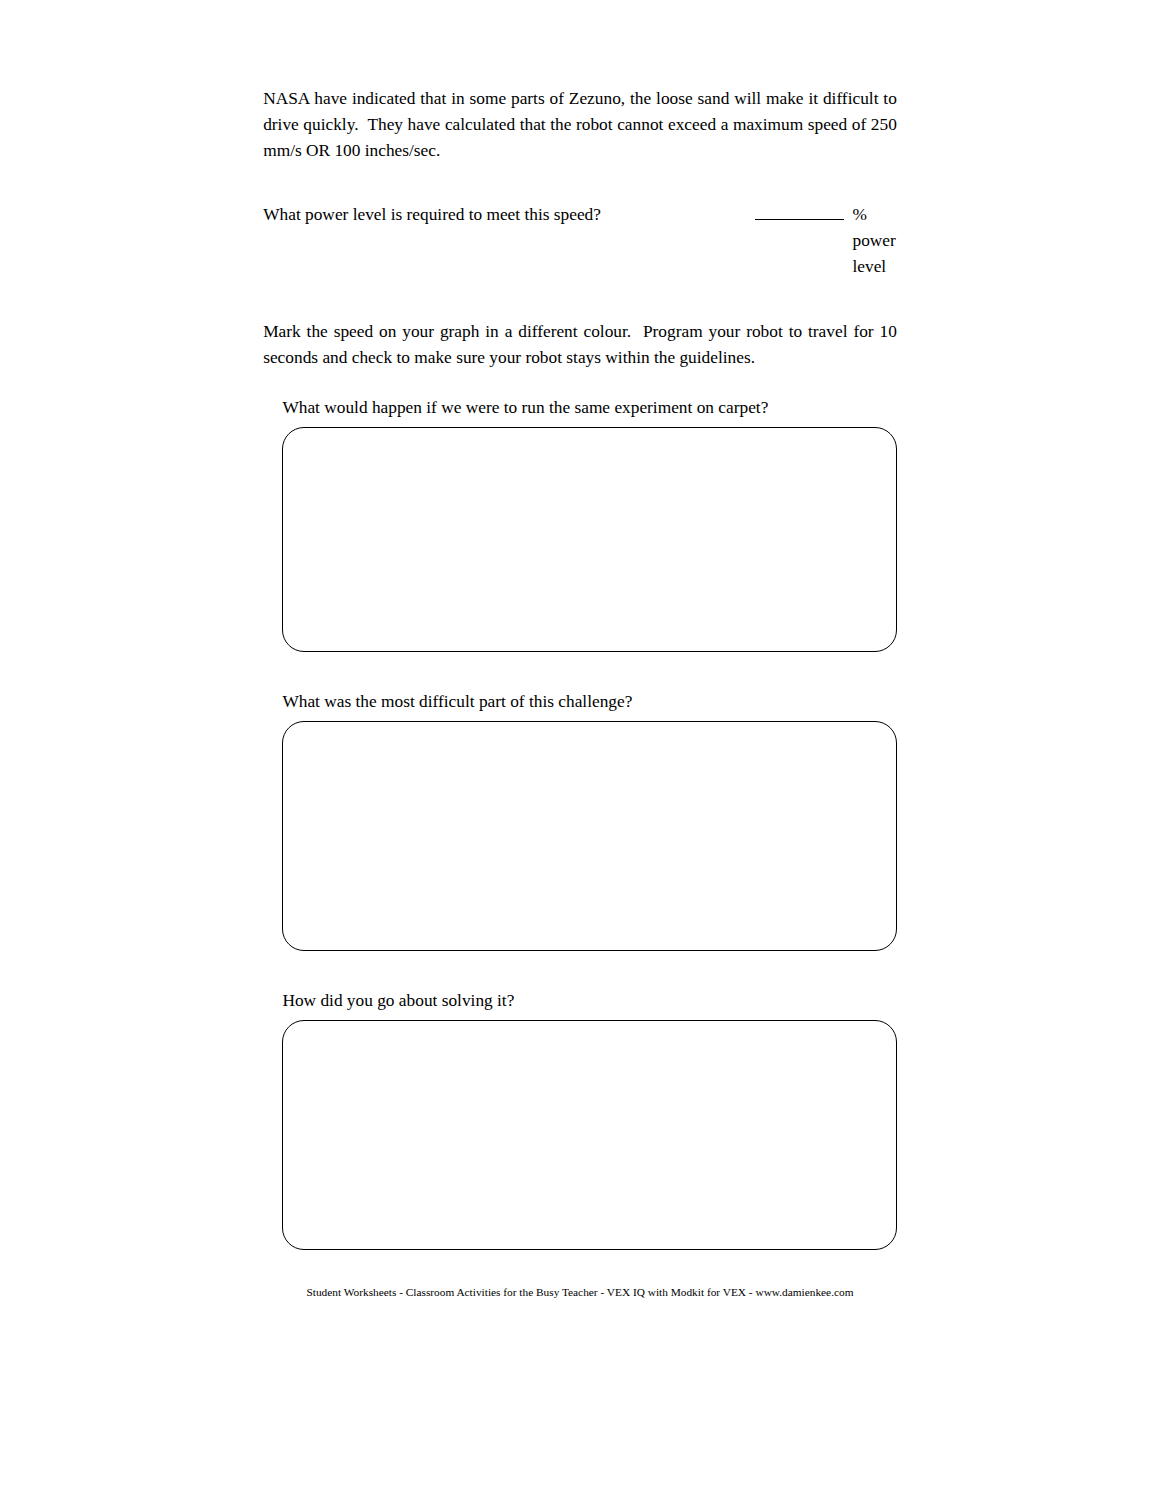NASA have indicated that in some parts of Zezuno, the loose sand will make it difficult to drive quickly. They have calculated that the robot cannot exceed a maximum speed of 250 mm/s OR 100 inches/sec.
What power level is required to meet this speed? % power level
Mark the speed on your graph in a different colour. Program your robot to travel for 10 seconds and check to make sure your robot stays within the guidelines.
What would happen if we were to run the same experiment on carpet?
What was the most difficult part of this challenge?
How did you go about solving it?
Student Worksheets - Classroom Activities for the Busy Teacher - VEX IQ with Modkit for VEX - www.damienkee.com